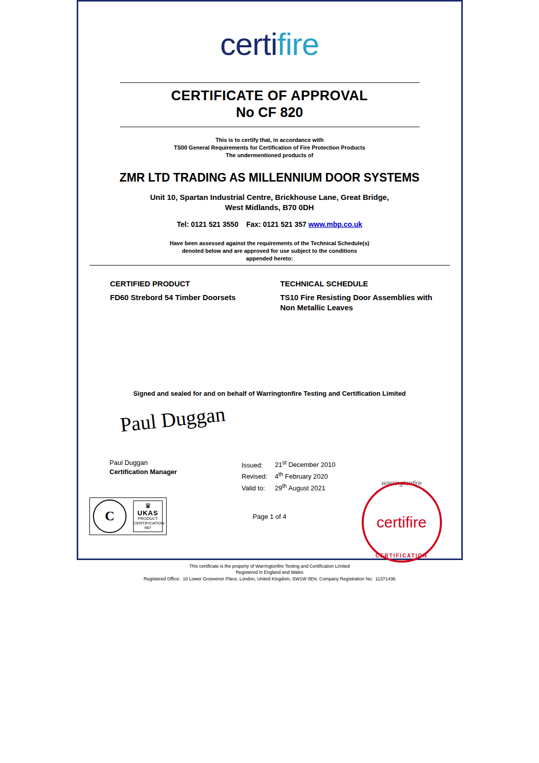certi fire
CERTIFICATE OF APPROVAL
No CF 820
This is to certify that, in accordance with
TS00 General Requirements for Certification of Fire Protection Products
The undermentioned products of
ZMR LTD TRADING AS MILLENNIUM DOOR SYSTEMS
Unit 10, Spartan Industrial Centre, Brickhouse Lane, Great Bridge,
West Midlands, B70 0DH
Tel: 0121 521 3550 Fax: 0121 521 357 www.mbp.co.uk
Have been assessed against the requirements of the Technical Schedule(s)
denoted below and are approved for use subject to the conditions
appended hereto:
| CERTIFIED PRODUCT | TECHNICAL SCHEDULE |
| --- | --- |
| FD60 Strebord 54 Timber Doorsets | TS10 Fire Resisting Door Assemblies with Non Metallic Leaves |
Signed and sealed for and on behalf of Warringtonfire Testing and Certification Limited
Paul Duggan
Paul Duggan
Certification Manager
Issued: 21st December 2010
Revised: 4th February 2020
Valid to: 29th August 2021
C
♛
UKAS
PRODUCT
CERTIFICATION
987
Page 1 of 4
warringtonfire
certifire
CERTIFICATION
This certificate is the property of Warringtonfire Testing and Certification Limited
Registered in England and Wales
Registered Office: 10 Lower Grosvenor Place, London, United Kingdom, SW1W 0EN. Company Registration No: 11371436